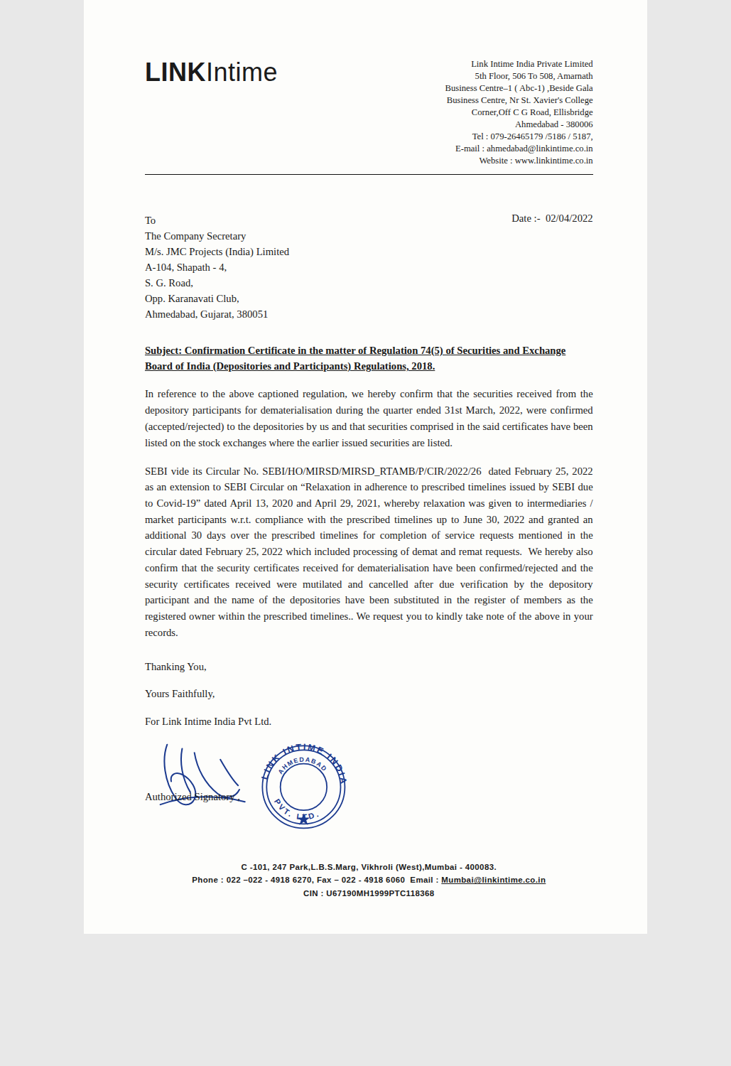LINK Intime
Link Intime India Private Limited
5th Floor, 506 To 508, Amarnath
Business Centre–1 ( Abc-1) ,Beside Gala
Business Centre, Nr St. Xavier's College
Corner,Off C G Road, Ellisbridge
Ahmedabad - 380006
Tel : 079-26465179 /5186 / 5187,
E-mail : ahmedabad@linkintime.co.in
Website : www.linkintime.co.in
To
The Company Secretary
M/s. JMC Projects (India) Limited
A-104, Shapath - 4,
S. G. Road,
Opp. Karanavati Club,
Ahmedabad, Gujarat, 380051
Date :- 02/04/2022
Subject: Confirmation Certificate in the matter of Regulation 74(5) of Securities and Exchange Board of India (Depositories and Participants) Regulations, 2018.
In reference to the above captioned regulation, we hereby confirm that the securities received from the depository participants for dematerialisation during the quarter ended 31st March, 2022, were confirmed (accepted/rejected) to the depositories by us and that securities comprised in the said certificates have been listed on the stock exchanges where the earlier issued securities are listed.
SEBI vide its Circular No. SEBI/HO/MIRSD/MIRSD_RTAMB/P/CIR/2022/26 dated February 25, 2022 as an extension to SEBI Circular on “Relaxation in adherence to prescribed timelines issued by SEBI due to Covid-19” dated April 13, 2020 and April 29, 2021, whereby relaxation was given to intermediaries / market participants w.r.t. compliance with the prescribed timelines up to June 30, 2022 and granted an additional 30 days over the prescribed timelines for completion of service requests mentioned in the circular dated February 25, 2022 which included processing of demat and remat requests. We hereby also confirm that the security certificates received for dematerialisation have been confirmed/rejected and the security certificates received were mutilated and cancelled after due verification by the depository participant and the name of the depositories have been substituted in the register of members as the registered owner within the prescribed timelines.. We request you to kindly take note of the above in your records.
Thanking You,
Yours Faithfully,
For Link Intime India Pvt Ltd.
Authorized Signatory ,
LINK INTIME INDIA PVT. LTD. AHMEDABAD
C -101, 247 Park,L.B.S.Marg, Vikhroli (West),Mumbai - 400083.
Phone : 022 –022 - 4918 6270, Fax – 022 - 4918 6060 Email : Mumbai@linkintime.co.in
CIN : U67190MH1999PTC118368